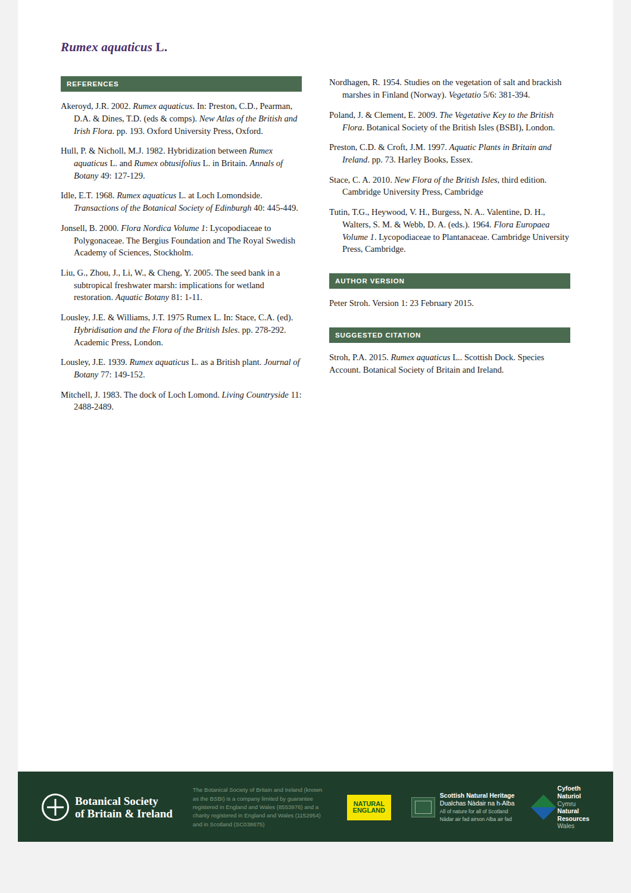Rumex aquaticus L.
References
Akeroyd, J.R. 2002. Rumex aquaticus. In: Preston, C.D., Pearman, D.A. & Dines, T.D. (eds & comps). New Atlas of the British and Irish Flora. pp. 193. Oxford University Press, Oxford.
Hull, P. & Nicholl, M.J. 1982. Hybridization between Rumex aquaticus L. and Rumex obtusifolius L. in Britain. Annals of Botany 49: 127-129.
Idle, E.T. 1968. Rumex aquaticus L. at Loch Lomondside. Transactions of the Botanical Society of Edinburgh 40: 445-449.
Jonsell, B. 2000. Flora Nordica Volume 1: Lycopodiaceae to Polygonaceae. The Bergius Foundation and The Royal Swedish Academy of Sciences, Stockholm.
Liu, G., Zhou, J., Li, W., & Cheng, Y. 2005. The seed bank in a subtropical freshwater marsh: implications for wetland restoration. Aquatic Botany 81: 1-11.
Lousley, J.E. & Williams, J.T. 1975 Rumex L. In: Stace, C.A. (ed). Hybridisation and the Flora of the British Isles. pp. 278-292. Academic Press, London.
Lousley, J.E. 1939. Rumex aquaticus L. as a British plant. Journal of Botany 77: 149-152.
Mitchell, J. 1983. The dock of Loch Lomond. Living Countryside 11: 2488-2489.
Nordhagen, R. 1954. Studies on the vegetation of salt and brackish marshes in Finland (Norway). Vegetatio 5/6: 381-394.
Poland, J. & Clement, E. 2009. The Vegetative Key to the British Flora. Botanical Society of the British Isles (BSBI), London.
Preston, C.D. & Croft, J.M. 1997. Aquatic Plants in Britain and Ireland. pp. 73. Harley Books, Essex.
Stace, C. A. 2010. New Flora of the British Isles, third edition. Cambridge University Press, Cambridge
Tutin, T.G., Heywood, V. H., Burgess, N. A.. Valentine, D. H., Walters, S. M. & Webb, D. A. (eds.). 1964. Flora Europaea Volume 1. Lycopodiaceae to Plantanaceae. Cambridge University Press, Cambridge.
Author version
Peter Stroh. Version 1: 23 February 2015.
Suggested citation
Stroh, P.A. 2015. Rumex aquaticus L.. Scottish Dock. Species Account. Botanical Society of Britain and Ireland.
Botanical Society
of Britain & Ireland
The Botanical Society of Britain and Ireland (known as the BSBI) is a company limited by guarantee registered in England and Wales (8553976) and a charity registered in England and Wales (1152954) and in Scotland (SC038675)
NATURAL
ENGLAND
Scottish Natural Heritage
Dualchas Nàdair na h-Alba
All of nature for all of Scotland
Nàdar air fad airson Alba air fad
Cyfoeth
Naturiol
Cymru
Natural
Resources
Wales